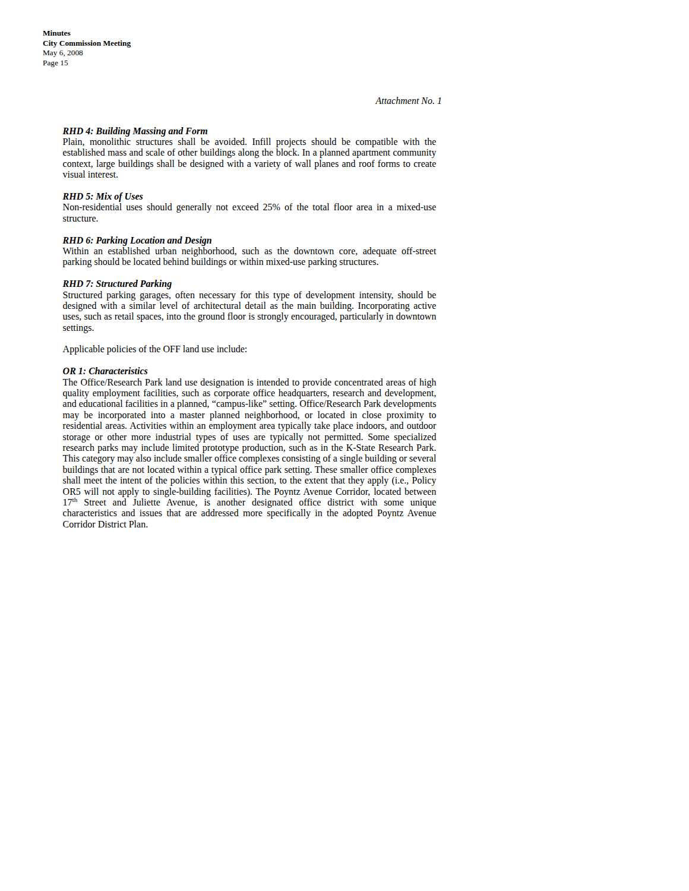Minutes
City Commission Meeting
May 6, 2008
Page 15
Attachment No. 1
RHD 4: Building Massing and Form
Plain, monolithic structures shall be avoided. Infill projects should be compatible with the established mass and scale of other buildings along the block. In a planned apartment community context, large buildings shall be designed with a variety of wall planes and roof forms to create visual interest.
RHD 5: Mix of Uses
Non-residential uses should generally not exceed 25% of the total floor area in a mixed-use structure.
RHD 6: Parking Location and Design
Within an established urban neighborhood, such as the downtown core, adequate off-street parking should be located behind buildings or within mixed-use parking structures.
RHD 7: Structured Parking
Structured parking garages, often necessary for this type of development intensity, should be designed with a similar level of architectural detail as the main building. Incorporating active uses, such as retail spaces, into the ground floor is strongly encouraged, particularly in downtown settings.
Applicable policies of the OFF land use include:
OR 1: Characteristics
The Office/Research Park land use designation is intended to provide concentrated areas of high quality employment facilities, such as corporate office headquarters, research and development, and educational facilities in a planned, “campus-like” setting. Office/Research Park developments may be incorporated into a master planned neighborhood, or located in close proximity to residential areas. Activities within an employment area typically take place indoors, and outdoor storage or other more industrial types of uses are typically not permitted. Some specialized research parks may include limited prototype production, such as in the K-State Research Park. This category may also include smaller office complexes consisting of a single building or several buildings that are not located within a typical office park setting. These smaller office complexes shall meet the intent of the policies within this section, to the extent that they apply (i.e., Policy OR5 will not apply to single-building facilities). The Poyntz Avenue Corridor, located between 17th Street and Juliette Avenue, is another designated office district with some unique characteristics and issues that are addressed more specifically in the adopted Poyntz Avenue Corridor District Plan.